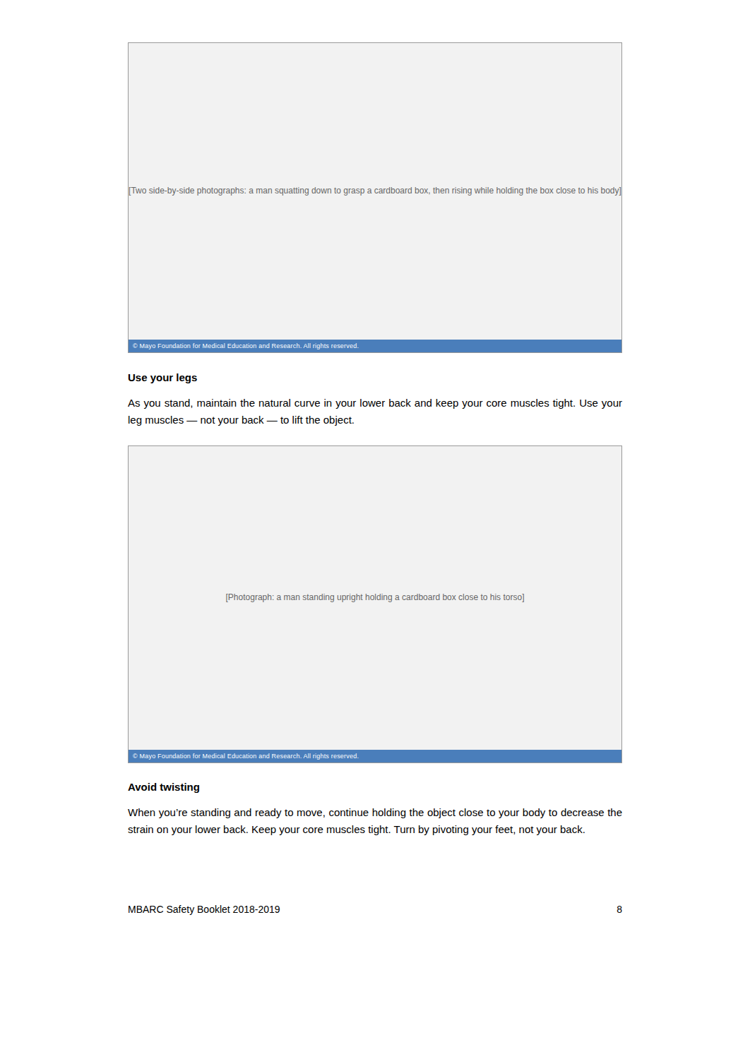[Two side-by-side photographs: a man squatting down to grasp a cardboard box, then rising while holding the box close to his body]
© Mayo Foundation for Medical Education and Research. All rights reserved.
Use your legs
As you stand, maintain the natural curve in your lower back and keep your core muscles tight. Use your leg muscles — not your back — to lift the object.
[Photograph: a man standing upright holding a cardboard box close to his torso]
© Mayo Foundation for Medical Education and Research. All rights reserved.
Avoid twisting
When you’re standing and ready to move, continue holding the object close to your body to decrease the strain on your lower back. Keep your core muscles tight. Turn by pivoting your feet, not your back.
MBARC Safety Booklet 2018-2019 8